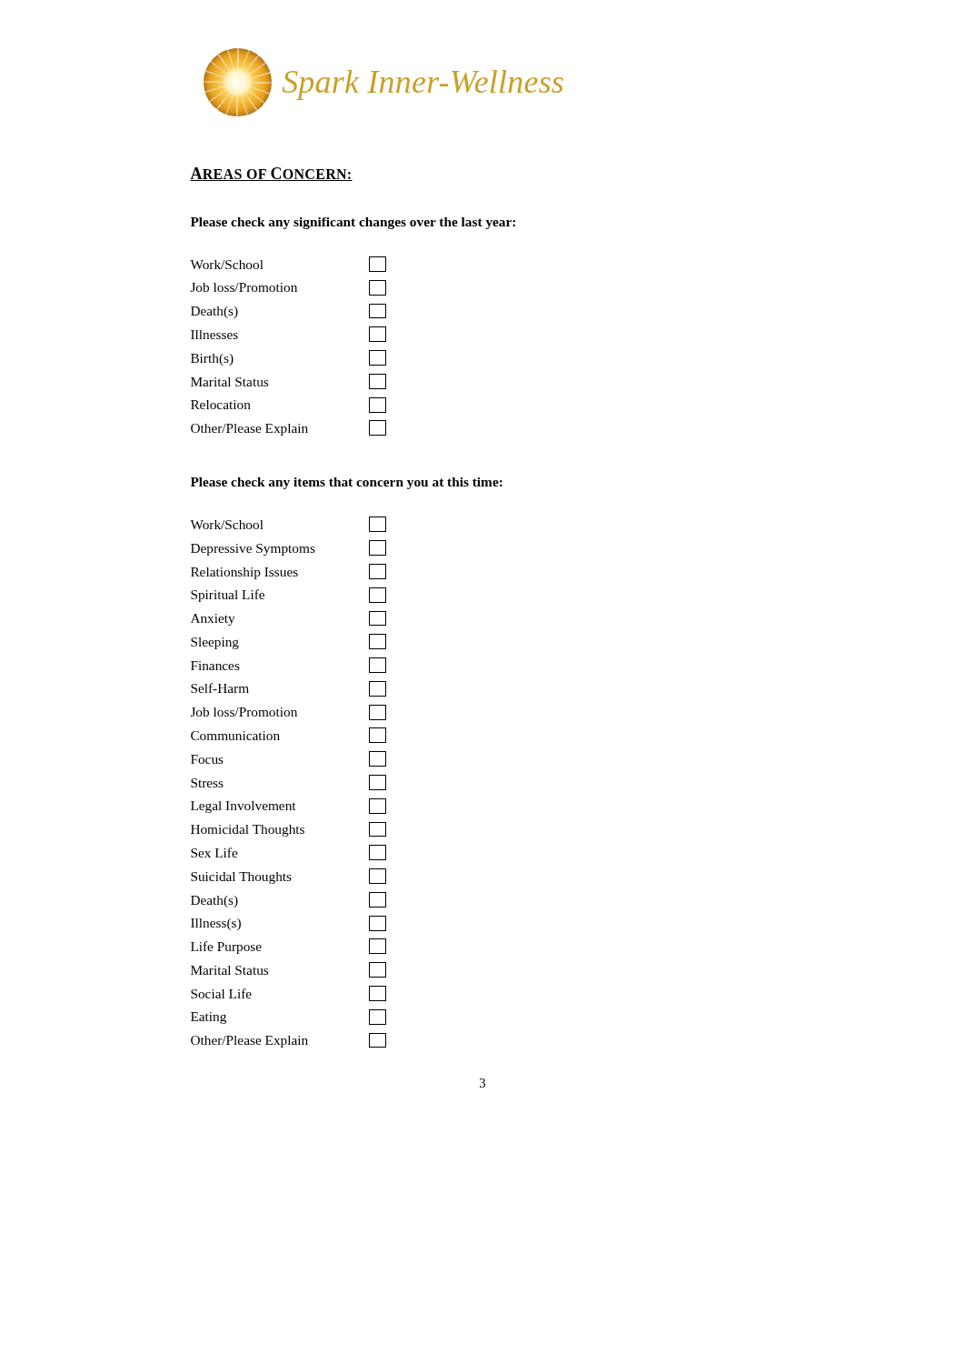Spark Inner-Wellness
AREAS OF CONCERN:
Please check any significant changes over the last year:
Work/School
Job loss/Promotion
Death(s)
Illnesses
Birth(s)
Marital Status
Relocation
Other/Please Explain
Please check any items that concern you at this time:
Work/School
Depressive Symptoms
Relationship Issues
Spiritual Life
Anxiety
Sleeping
Finances
Self-Harm
Job loss/Promotion
Communication
Focus
Stress
Legal Involvement
Homicidal Thoughts
Sex Life
Suicidal Thoughts
Death(s)
Illness(s)
Life Purpose
Marital Status
Social Life
Eating
Other/Please Explain
3